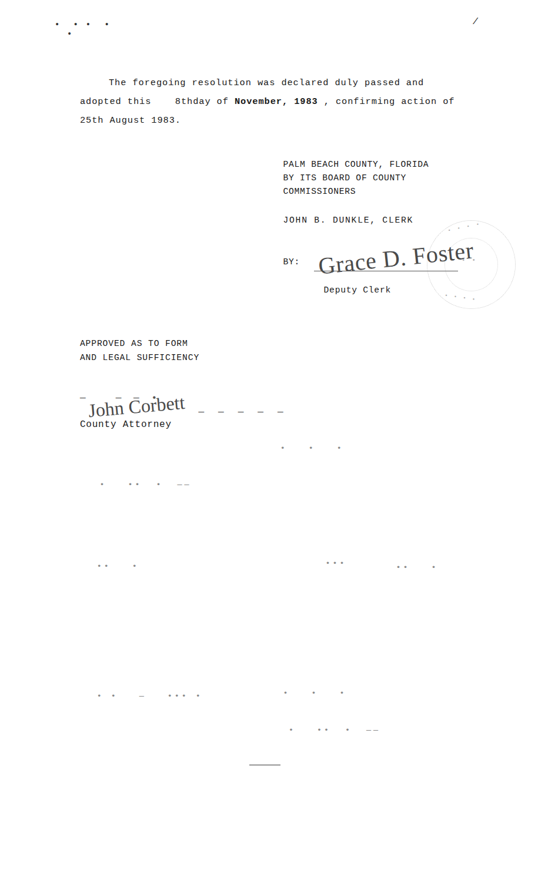• • • •
•
/
The foregoing resolution was declared duly passed and
adopted this 8thday of November, 1983 , confirming action of
25th August 1983.
PALM BEACH COUNTY, FLORIDA
BY ITS BOARD OF COUNTY
COMMISSIONERS
JOHN B. DUNKLE, CLERK
• • • • •
• • •
• • • •
BY:
Grace D. Foster
Deputy Clerk
APPROVED AS TO FORM
AND LEGAL SUFFICIENCY
— — — •
John Corbett
County Attorney
— — — — —
• • •
• •• • ——
•• • ••• •• •
• • — ••• • • • •
• •• • ——